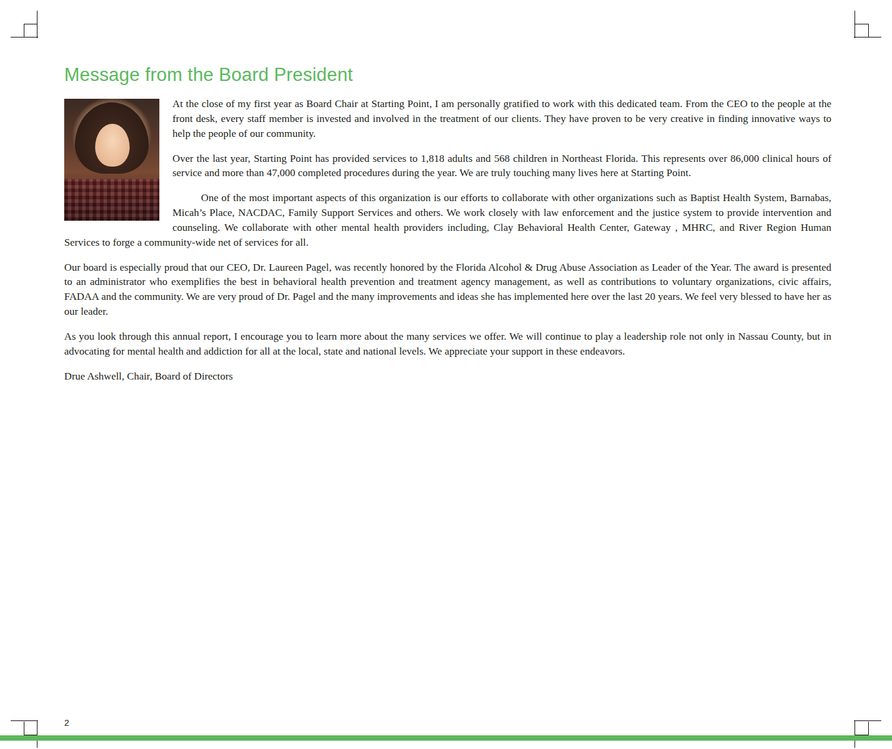Message from the Board President
At the close of my first year as Board Chair at Starting Point, I am personally gratified to work with this dedicated team. From the CEO to the people at the front desk, every staff member is invested and involved in the treatment of our clients. They have proven to be very creative in finding innovative ways to help the people of our community.
Over the last year, Starting Point has provided services to 1,818 adults and 568 children in Northeast Florida. This represents over 86,000 clinical hours of service and more than 47,000 completed procedures during the year. We are truly touching many lives here at Starting Point.
One of the most important aspects of this organization is our efforts to collaborate with other organizations such as Baptist Health System, Barnabas, Micah’s Place, NACDAC, Family Support Services and others. We work closely with law enforcement and the justice system to provide intervention and counseling. We collaborate with other mental health providers including, Clay Behavioral Health Center, Gateway , MHRC, and River Region Human Services to forge a community-wide net of services for all.
Our board is especially proud that our CEO, Dr. Laureen Pagel, was recently honored by the Florida Alcohol & Drug Abuse Association as Leader of the Year. The award is presented to an administrator who exemplifies the best in behavioral health prevention and treatment agency management, as well as contributions to voluntary organizations, civic affairs, FADAA and the community. We are very proud of Dr. Pagel and the many improvements and ideas she has implemented here over the last 20 years. We feel very blessed to have her as our leader.
As you look through this annual report, I encourage you to learn more about the many services we offer. We will continue to play a leadership role not only in Nassau County, but in advocating for mental health and addiction for all at the local, state and national levels. We appreciate your support in these endeavors.
Drue Ashwell, Chair, Board of Directors
2